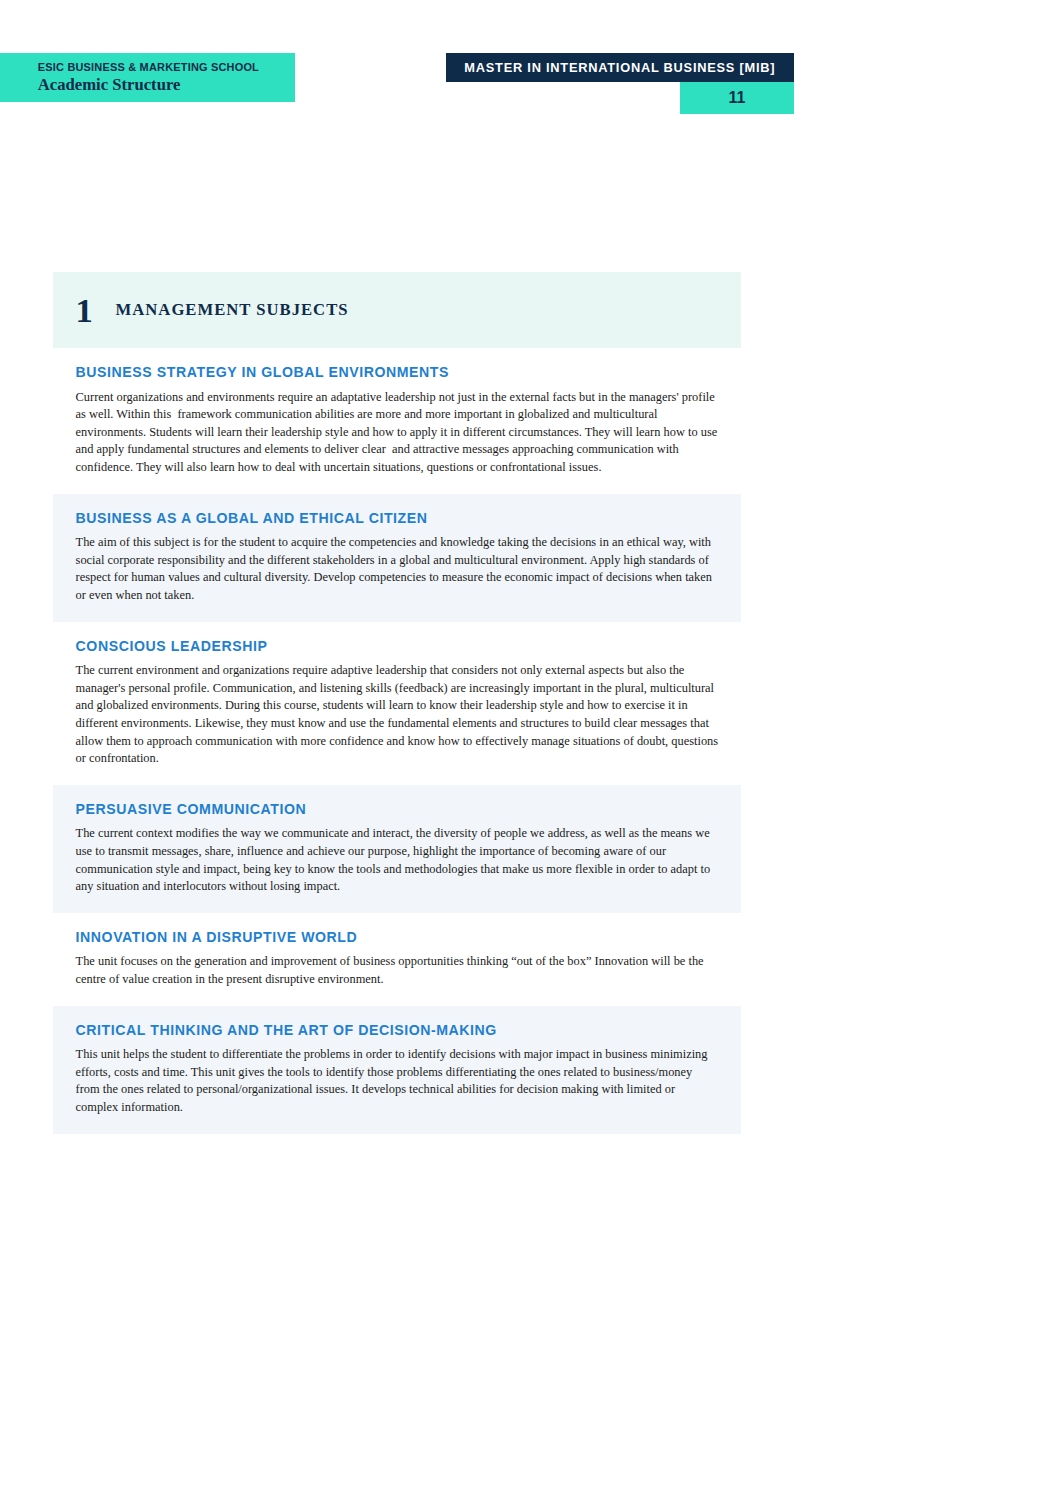ESIC Business & Marketing School
Academic Structure
Master in International Business [MIB]
11
1
Management Subjects
Business Strategy in Global Environments
Current organizations and environments require an adaptative leadership not just in the external facts but in the managers' profile as well. Within this framework communication abilities are more and more important in globalized and multicultural environments. Students will learn their leadership style and how to apply it in different circumstances. They will learn how to use and apply fundamental structures and elements to deliver clear and attractive messages approaching communication with confidence. They will also learn how to deal with uncertain situations, questions or confrontational issues.
Business as a Global and Ethical Citizen
The aim of this subject is for the student to acquire the competencies and knowledge taking the decisions in an ethical way, with social corporate responsibility and the different stakeholders in a global and multicultural environment. Apply high standards of respect for human values and cultural diversity. Develop competencies to measure the economic impact of decisions when taken or even when not taken.
Conscious Leadership
The current environment and organizations require adaptive leadership that considers not only external aspects but also the manager's personal profile. Communication, and listening skills (feedback) are increasingly important in the plural, multicultural and globalized environments. During this course, students will learn to know their leadership style and how to exercise it in different environments. Likewise, they must know and use the fundamental elements and structures to build clear messages that allow them to approach communication with more confidence and know how to effectively manage situations of doubt, questions or confrontation.
Persuasive Communication
The current context modifies the way we communicate and interact, the diversity of people we address, as well as the means we use to transmit messages, share, influence and achieve our purpose, highlight the importance of becoming aware of our communication style and impact, being key to know the tools and methodologies that make us more flexible in order to adapt to any situation and interlocutors without losing impact.
Innovation in a Disruptive World
The unit focuses on the generation and improvement of business opportunities thinking “out of the box” Innovation will be the centre of value creation in the present disruptive environment.
Critical Thinking and the Art of Decision-Making
This unit helps the student to differentiate the problems in order to identify decisions with major impact in business minimizing efforts, costs and time. This unit gives the tools to identify those problems differentiating the ones related to business/money from the ones related to personal/organizational issues. It develops technical abilities for decision making with limited or complex information.